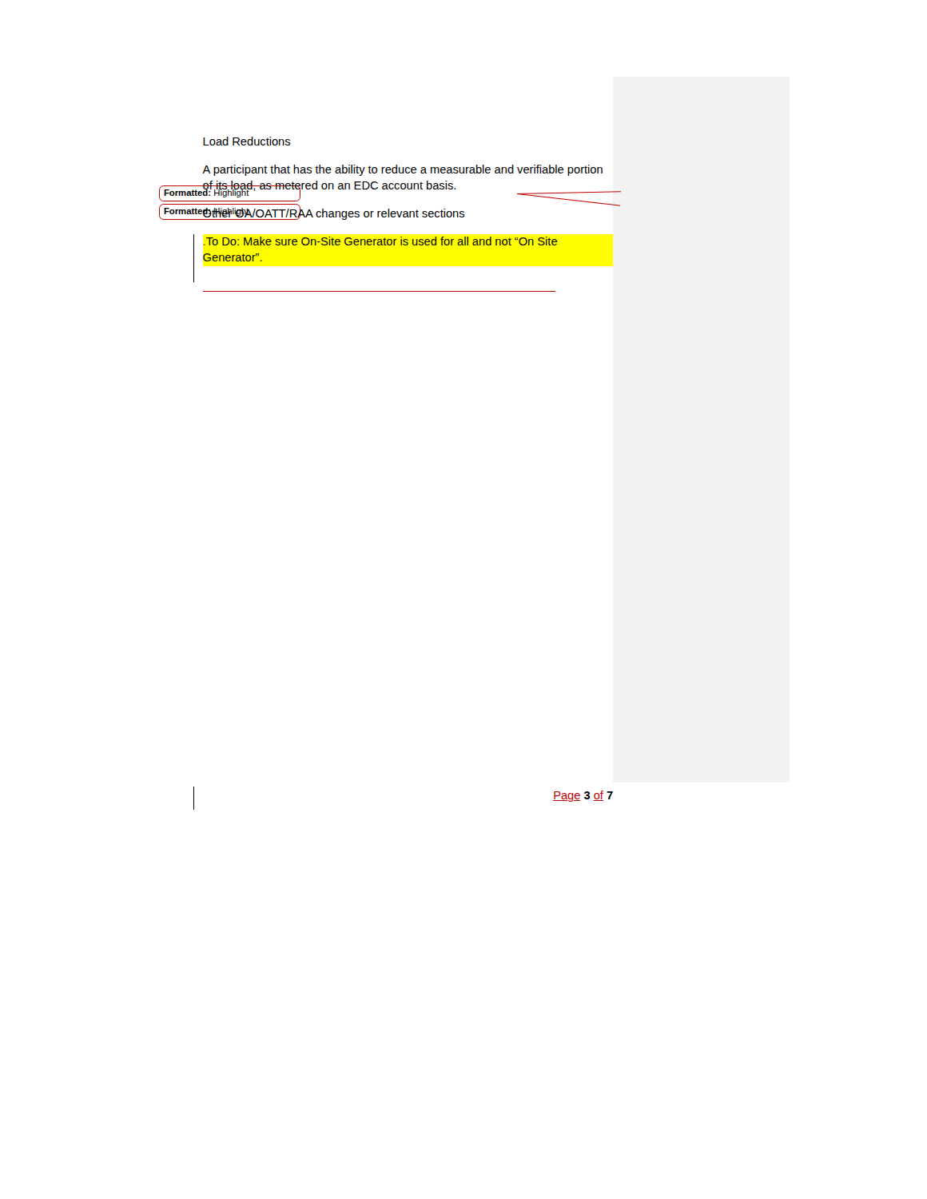Load Reductions
A participant that has the ability to reduce a measurable and verifiable portion of its load, as metered on an EDC account basis.
Other OA/OATT/RAA changes or relevant sections
. To Do: Make sure On-Site Generator is used for all and not “On Site Generator”.
Formatted: Highlight
Formatted: Highlight
Page 3 of 7